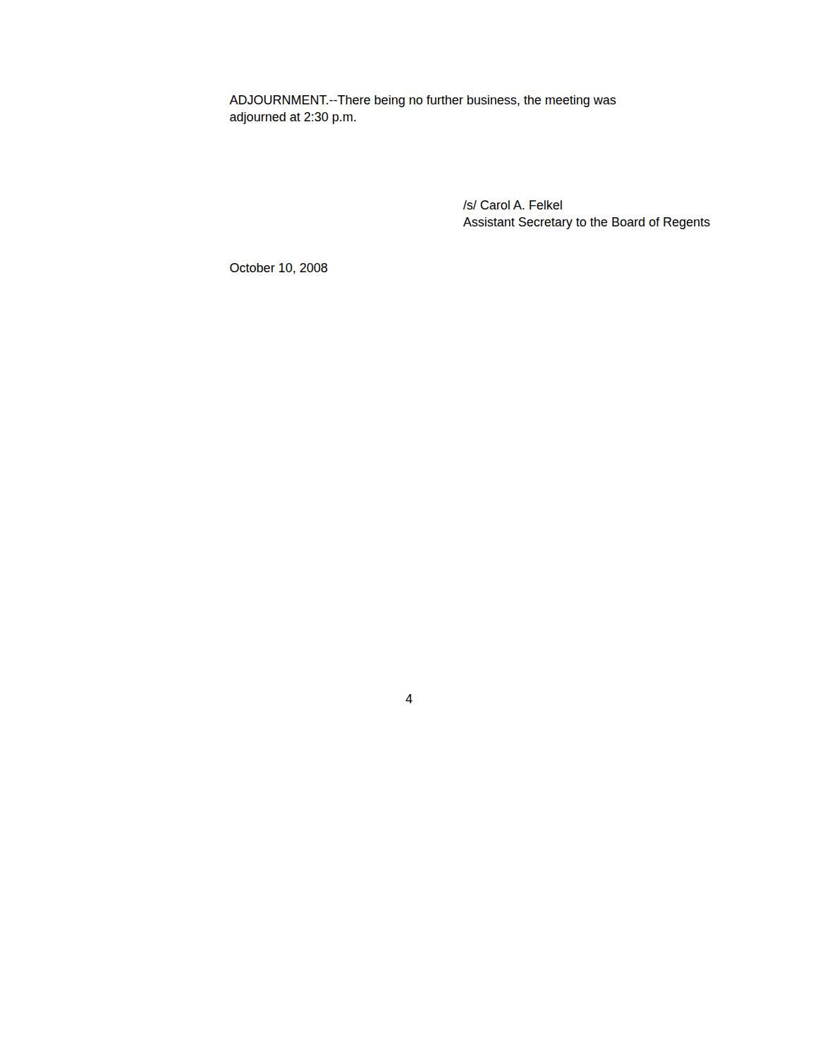ADJOURNMENT.--There being no further business, the meeting was adjourned at 2:30 p.m.
/s/ Carol A. Felkel
Assistant Secretary to the Board of Regents
October 10, 2008
4